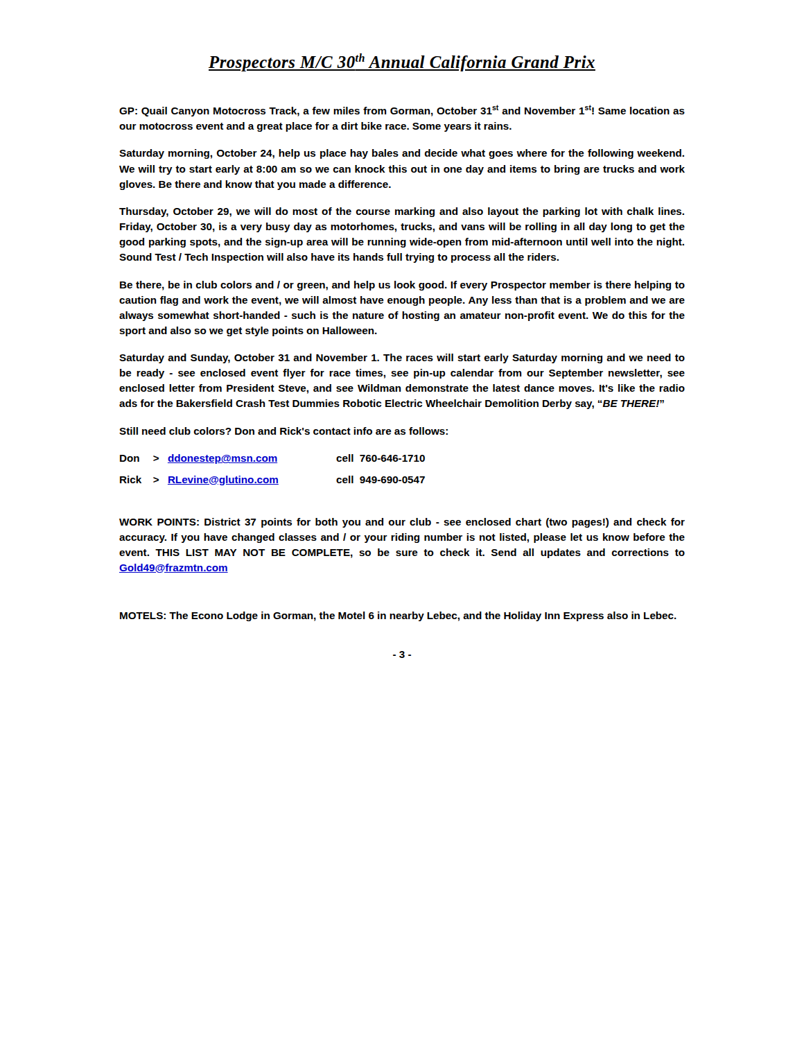Prospectors M/C 30th Annual California Grand Prix
GP: Quail Canyon Motocross Track, a few miles from Gorman, October 31st and November 1st! Same location as our motocross event and a great place for a dirt bike race. Some years it rains.
Saturday morning, October 24, help us place hay bales and decide what goes where for the following weekend. We will try to start early at 8:00 am so we can knock this out in one day and items to bring are trucks and work gloves. Be there and know that you made a difference.
Thursday, October 29, we will do most of the course marking and also layout the parking lot with chalk lines. Friday, October 30, is a very busy day as motorhomes, trucks, and vans will be rolling in all day long to get the good parking spots, and the sign-up area will be running wide-open from mid-afternoon until well into the night. Sound Test / Tech Inspection will also have its hands full trying to process all the riders.
Be there, be in club colors and / or green, and help us look good. If every Prospector member is there helping to caution flag and work the event, we will almost have enough people. Any less than that is a problem and we are always somewhat short-handed - such is the nature of hosting an amateur non-profit event. We do this for the sport and also so we get style points on Halloween.
Saturday and Sunday, October 31 and November 1. The races will start early Saturday morning and we need to be ready - see enclosed event flyer for race times, see pin-up calendar from our September newsletter, see enclosed letter from President Steve, and see Wildman demonstrate the latest dance moves. It's like the radio ads for the Bakersfield Crash Test Dummies Robotic Electric Wheelchair Demolition Derby say, “BE THERE!”
Still need club colors? Don and Rick's contact info are as follows:
Don>ddonestep@msn.comcell 760-646-1710
Rick>RLevine@glutino.comcell 949-690-0547
WORK POINTS: District 37 points for both you and our club - see enclosed chart (two pages!) and check for accuracy. If you have changed classes and / or your riding number is not listed, please let us know before the event. THIS LIST MAY NOT BE COMPLETE, so be sure to check it. Send all updates and corrections to Gold49@frazmtn.com
MOTELS: The Econo Lodge in Gorman, the Motel 6 in nearby Lebec, and the Holiday Inn Express also in Lebec.
- 3 -